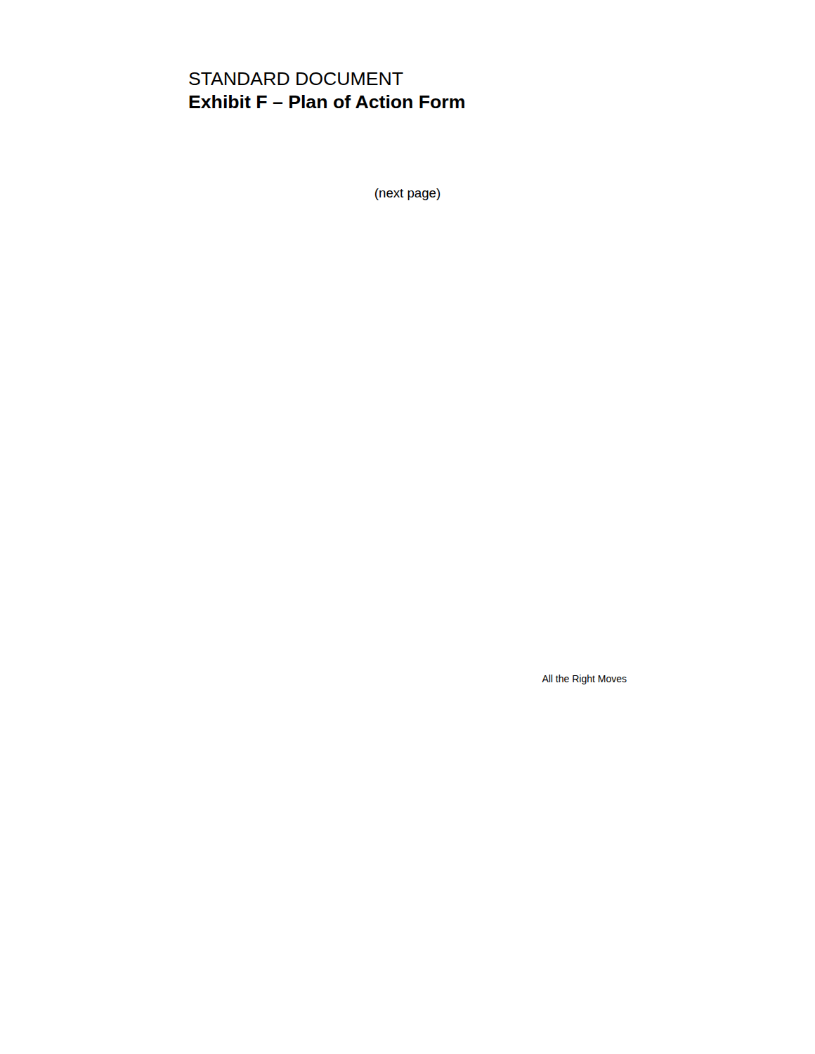STANDARD DOCUMENT
Exhibit F – Plan of Action Form
(next page)
All the Right Moves